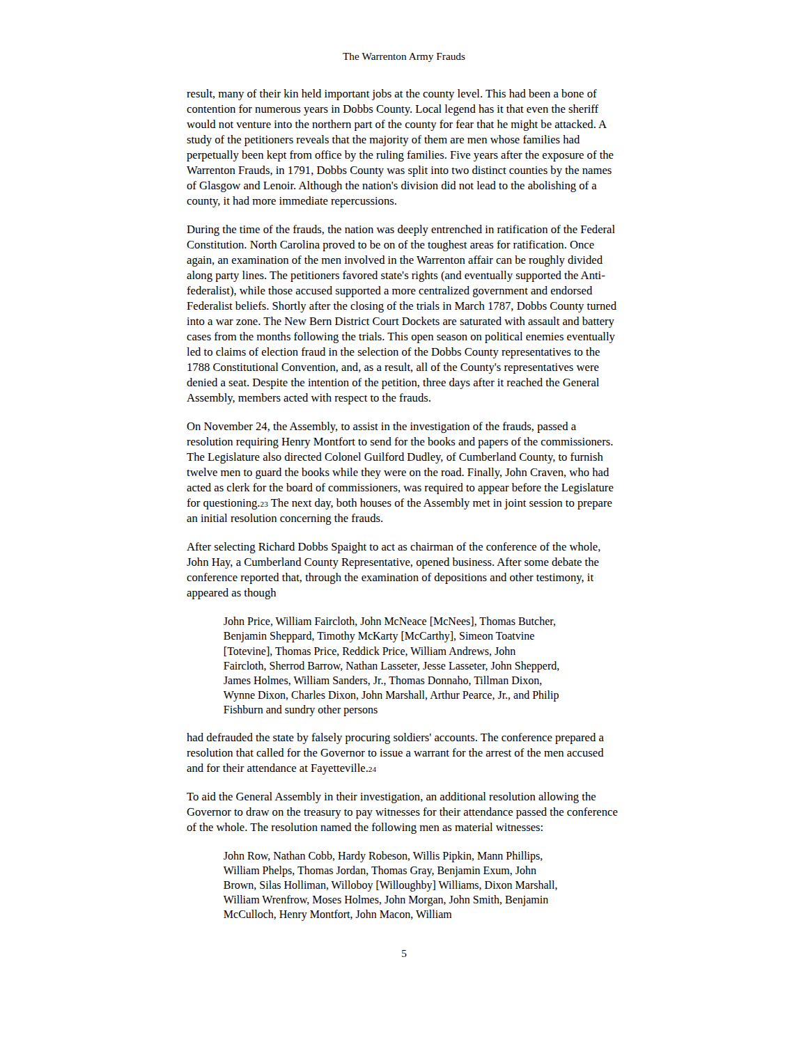The Warrenton Army Frauds
result, many of their kin held important jobs at the county level. This had been a bone of contention for numerous years in Dobbs County. Local legend has it that even the sheriff would not venture into the northern part of the county for fear that he might be attacked. A study of the petitioners reveals that the majority of them are men whose families had perpetually been kept from office by the ruling families. Five years after the exposure of the Warrenton Frauds, in 1791, Dobbs County was split into two distinct counties by the names of Glasgow and Lenoir. Although the nation's division did not lead to the abolishing of a county, it had more immediate repercussions.
During the time of the frauds, the nation was deeply entrenched in ratification of the Federal Constitution. North Carolina proved to be on of the toughest areas for ratification. Once again, an examination of the men involved in the Warrenton affair can be roughly divided along party lines. The petitioners favored state's rights (and eventually supported the Anti-federalist), while those accused supported a more centralized government and endorsed Federalist beliefs. Shortly after the closing of the trials in March 1787, Dobbs County turned into a war zone. The New Bern District Court Dockets are saturated with assault and battery cases from the months following the trials. This open season on political enemies eventually led to claims of election fraud in the selection of the Dobbs County representatives to the 1788 Constitutional Convention, and, as a result, all of the County's representatives were denied a seat. Despite the intention of the petition, three days after it reached the General Assembly, members acted with respect to the frauds.
On November 24, the Assembly, to assist in the investigation of the frauds, passed a resolution requiring Henry Montfort to send for the books and papers of the commissioners. The Legislature also directed Colonel Guilford Dudley, of Cumberland County, to furnish twelve men to guard the books while they were on the road. Finally, John Craven, who had acted as clerk for the board of commissioners, was required to appear before the Legislature for questioning.23 The next day, both houses of the Assembly met in joint session to prepare an initial resolution concerning the frauds.
After selecting Richard Dobbs Spaight to act as chairman of the conference of the whole, John Hay, a Cumberland County Representative, opened business. After some debate the conference reported that, through the examination of depositions and other testimony, it appeared as though
John Price, William Faircloth, John McNeace [McNees], Thomas Butcher, Benjamin Sheppard, Timothy McKarty [McCarthy], Simeon Toatvine [Totevine], Thomas Price, Reddick Price, William Andrews, John Faircloth, Sherrod Barrow, Nathan Lasseter, Jesse Lasseter, John Shepperd, James Holmes, William Sanders, Jr., Thomas Donnaho, Tillman Dixon, Wynne Dixon, Charles Dixon, John Marshall, Arthur Pearce, Jr., and Philip Fishburn and sundry other persons
had defrauded the state by falsely procuring soldiers' accounts. The conference prepared a resolution that called for the Governor to issue a warrant for the arrest of the men accused and for their attendance at Fayetteville.24
To aid the General Assembly in their investigation, an additional resolution allowing the Governor to draw on the treasury to pay witnesses for their attendance passed the conference of the whole. The resolution named the following men as material witnesses:
John Row, Nathan Cobb, Hardy Robeson, Willis Pipkin, Mann Phillips, William Phelps, Thomas Jordan, Thomas Gray, Benjamin Exum, John Brown, Silas Holliman, Willoboy [Willoughby] Williams, Dixon Marshall, William Wrenfrow, Moses Holmes, John Morgan, John Smith, Benjamin McCulloch, Henry Montfort, John Macon, William
5